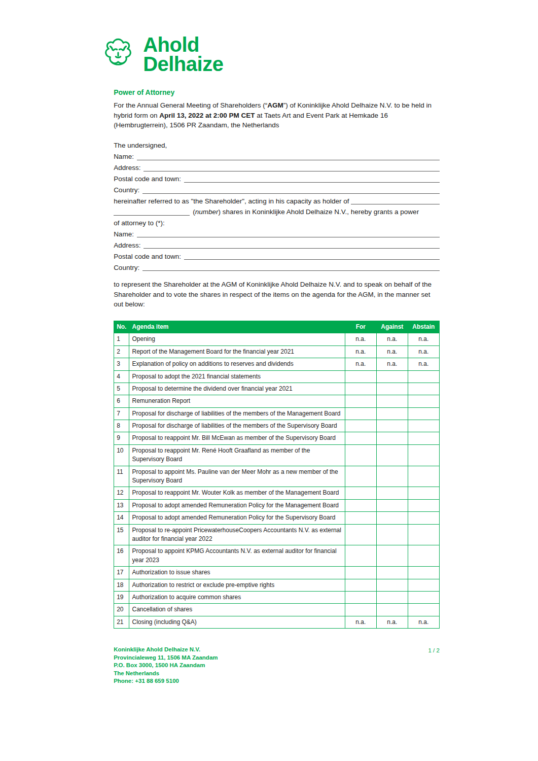Ahold Delhaize
Power of Attorney
For the Annual General Meeting of Shareholders (“AGM”) of Koninklijke Ahold Delhaize N.V. to be held in hybrid form on April 13, 2022 at 2:00 PM CET at Taets Art and Event Park at Hemkade 16 (Hembrugterrein), 1506 PR Zaandam, the Netherlands
The undersigned,
Name:
Address:
Postal code and town:
Country:
hereinafter referred to as "the Shareholder", acting in his capacity as holder of
(number) shares in Koninklijke Ahold Delhaize N.V., hereby grants a power
of attorney to (*):
Name:
Address:
Postal code and town:
Country:
to represent the Shareholder at the AGM of Koninklijke Ahold Delhaize N.V. and to speak on behalf of the Shareholder and to vote the shares in respect of the items on the agenda for the AGM, in the manner set out below:
| No. | Agenda item | For | Against | Abstain |
| --- | --- | --- | --- | --- |
| 1 | Opening | n.a. | n.a. | n.a. |
| 2 | Report of the Management Board for the financial year 2021 | n.a. | n.a. | n.a. |
| 3 | Explanation of policy on additions to reserves and dividends | n.a. | n.a. | n.a. |
| 4 | Proposal to adopt the 2021 financial statements | | | |
| 5 | Proposal to determine the dividend over financial year 2021 | | | |
| 6 | Remuneration Report | | | |
| 7 | Proposal for discharge of liabilities of the members of the Management Board | | | |
| 8 | Proposal for discharge of liabilities of the members of the Supervisory Board | | | |
| 9 | Proposal to reappoint Mr. Bill McEwan as member of the Supervisory Board | | | |
| 10 | Proposal to reappoint Mr. René Hooft Graafland as member of the Supervisory Board | | | |
| 11 | Proposal to appoint Ms. Pauline van der Meer Mohr as a new member of the Supervisory Board | | | |
| 12 | Proposal to reappoint Mr. Wouter Kolk as member of the Management Board | | | |
| 13 | Proposal to adopt amended Remuneration Policy for the Management Board | | | |
| 14 | Proposal to adopt amended Remuneration Policy for the Supervisory Board | | | |
| 15 | Proposal to re-appoint PricewaterhouseCoopers Accountants N.V. as external auditor for financial year 2022 | | | |
| 16 | Proposal to appoint KPMG Accountants N.V. as external auditor for financial year 2023 | | | |
| 17 | Authorization to issue shares | | | |
| 18 | Authorization to restrict or exclude pre-emptive rights | | | |
| 19 | Authorization to acquire common shares | | | |
| 20 | Cancellation of shares | | | |
| 21 | Closing (including Q&A) | n.a. | n.a. | n.a. |
Koninklijke Ahold Delhaize N.V.
Provincialeweg 11, 1506 MA Zaandam
P.O. Box 3000, 1500 HA Zaandam
The Netherlands
Phone: +31 88 659 5100
1 / 2